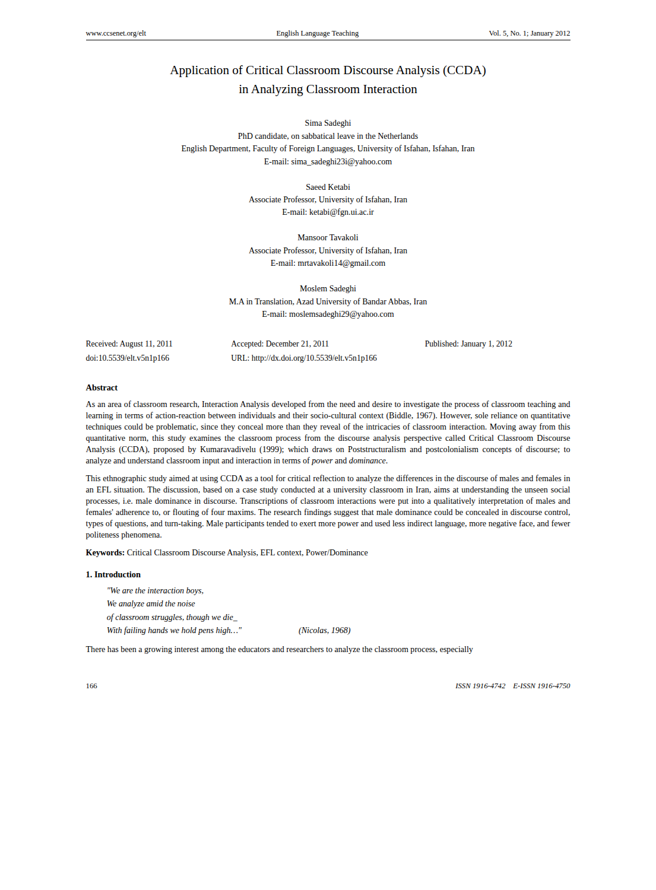www.ccsenet.org/elt English Language Teaching Vol. 5, No. 1; January 2012
Application of Critical Classroom Discourse Analysis (CCDA)
in Analyzing Classroom Interaction
Sima Sadeghi
PhD candidate, on sabbatical leave in the Netherlands
English Department, Faculty of Foreign Languages, University of Isfahan, Isfahan, Iran
E-mail: sima_sadeghi23i@yahoo.com
Saeed Ketabi
Associate Professor, University of Isfahan, Iran
E-mail: ketabi@fgn.ui.ac.ir
Mansoor Tavakoli
Associate Professor, University of Isfahan, Iran
E-mail: mrtavakoli14@gmail.com
Moslem Sadeghi
M.A in Translation, Azad University of Bandar Abbas, Iran
E-mail: moslemsadeghi29@yahoo.com
| Received: August 11, 2011 | Accepted: December 21, 2011 | Published: January 1, 2012 |
| doi:10.5539/elt.v5n1p166 | URL: http://dx.doi.org/10.5539/elt.v5n1p166 |
Abstract
As an area of classroom research, Interaction Analysis developed from the need and desire to investigate the process of classroom teaching and learning in terms of action-reaction between individuals and their socio-cultural context (Biddle, 1967). However, sole reliance on quantitative techniques could be problematic, since they conceal more than they reveal of the intricacies of classroom interaction. Moving away from this quantitative norm, this study examines the classroom process from the discourse analysis perspective called Critical Classroom Discourse Analysis (CCDA), proposed by Kumaravadivelu (1999); which draws on Poststructuralism and postcolonialism concepts of discourse; to analyze and understand classroom input and interaction in terms of power and dominance.
This ethnographic study aimed at using CCDA as a tool for critical reflection to analyze the differences in the discourse of males and females in an EFL situation. The discussion, based on a case study conducted at a university classroom in Iran, aims at understanding the unseen social processes, i.e. male dominance in discourse. Transcriptions of classroom interactions were put into a qualitatively interpretation of males and females' adherence to, or flouting of four maxims. The research findings suggest that male dominance could be concealed in discourse control, types of questions, and turn-taking. Male participants tended to exert more power and used less indirect language, more negative face, and fewer politeness phenomena.
Keywords: Critical Classroom Discourse Analysis, EFL context, Power/Dominance
1. Introduction
"We are the interaction boys,
We analyze amid the noise
of classroom struggles, though we die_
With failing hands we hold pens high…"(Nicolas, 1968)
There has been a growing interest among the educators and researchers to analyze the classroom process, especially
166 ISSN 1916-4742 E-ISSN 1916-4750